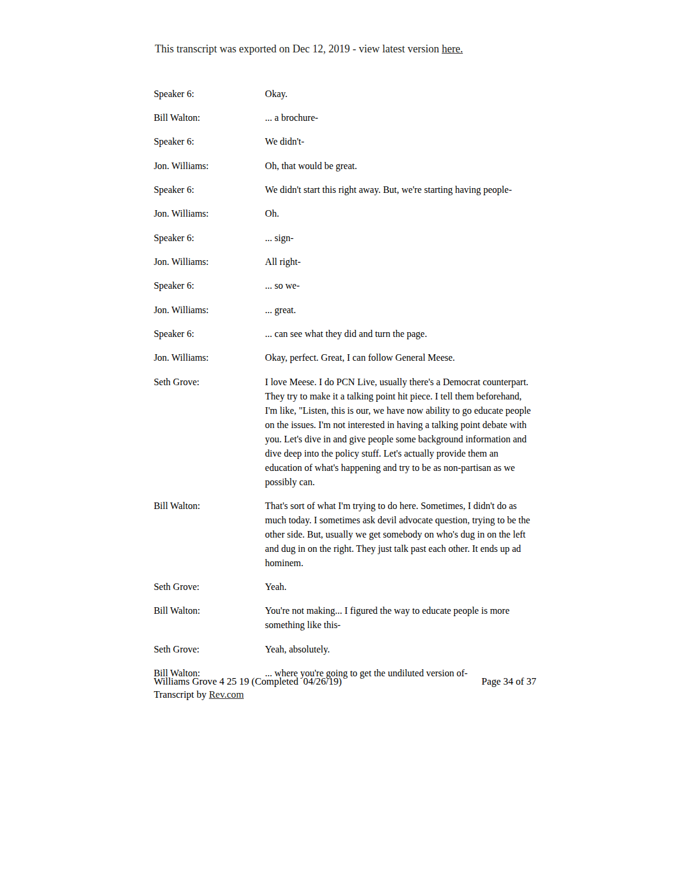This transcript was exported on Dec 12, 2019 - view latest version here.
| Speaker 6: | Okay. |
| Bill Walton: | ... a brochure- |
| Speaker 6: | We didn't- |
| Jon. Williams: | Oh, that would be great. |
| Speaker 6: | We didn't start this right away. But, we're starting having people- |
| Jon. Williams: | Oh. |
| Speaker 6: | ... sign- |
| Jon. Williams: | All right- |
| Speaker 6: | ... so we- |
| Jon. Williams: | ... great. |
| Speaker 6: | ... can see what they did and turn the page. |
| Jon. Williams: | Okay, perfect. Great, I can follow General Meese. |
| Seth Grove: | I love Meese. I do PCN Live, usually there's a Democrat counterpart. They try to make it a talking point hit piece. I tell them beforehand, I'm like, "Listen, this is our, we have now ability to go educate people on the issues. I'm not interested in having a talking point debate with you. Let's dive in and give people some background information and dive deep into the policy stuff. Let's actually provide them an education of what's happening and try to be as non-partisan as we possibly can. |
| Bill Walton: | That's sort of what I'm trying to do here. Sometimes, I didn't do as much today. I sometimes ask devil advocate question, trying to be the other side. But, usually we get somebody on who's dug in on the left and dug in on the right. They just talk past each other. It ends up ad hominem. |
| Seth Grove: | Yeah. |
| Bill Walton: | You're not making... I figured the way to educate people is more something like this- |
| Seth Grove: | Yeah, absolutely. |
| Bill Walton: | ... where you're going to get the undiluted version of- |
Williams Grove 4 25 19 (Completed 04/26/19)
Transcript by Rev.com
Page 34 of 37